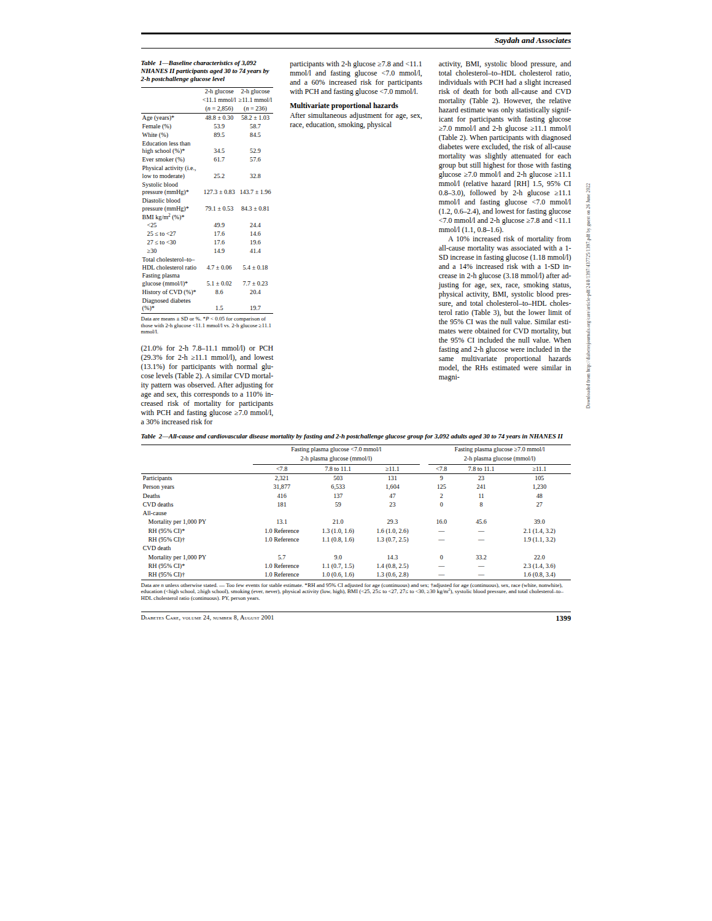Saydah and Associates
Downloaded from http://diabetesjournals.org/care/article-pdf/24/8/1397/437725/1397.pdf by guest on 26 June 2022
Table 1—Baseline characteristics of 3,092 NHANES II participants aged 30 to 74 years by 2-h postchallenge glucose level
| | 2-h glucose | 2-h glucose |
| | <11.1 mmol/l | ≥11.1 mmol/l |
| | ( n = 2,856) | ( n = 236) |
| Age (years)* | 48.8 ± 0.30 | 58.2 ± 1.03 |
| Female (%) | 53.9 | 58.7 |
| White (%) | 89.5 | 84.5 |
| Education less than high school (%)* | 34.5 | 52.9 |
| Ever smoker (%) | 61.7 | 57.6 |
| Physical activity (i.e., low to moderate) | 25.2 | 32.8 |
| Systolic blood pressure (mmHg)* | 127.3 ± 0.83 | 143.7 ± 1.96 |
| Diastolic blood pressure (mmHg)* | 79.1 ± 0.53 | 84.3 ± 0.81 |
| BMI kg/m 2 (%)* | | |
| <25 | 49.9 | 24.4 |
| 25 ≤ to <27 | 17.6 | 14.6 |
| 27 ≤ to <30 | 17.6 | 19.6 |
| ≥30 | 14.9 | 41.4 |
| Total cholesterol–to–HDL cholesterol ratio | 4.7 ± 0.06 | 5.4 ± 0.18 |
| Fasting plasma glucose (mmol/l)* | 5.1 ± 0.02 | 7.7 ± 0.23 |
| History of CVD (%)* | 8.6 | 20.4 |
| Diagnosed diabetes (%)* | 1.5 | 19.7 |
Data are means ± SD or %. *P < 0.05 for comparison of those with 2-h glucose <11.1 mmol/l vs. 2-h glucose ≥11.1 mmol/l.
(21.0% for 2-h 7.8–11.1 mmol/l) or PCH (29.3% for 2-h ≥11.1 mmol/l), and lowest (13.1%) for participants with normal glucose levels (Table 2). A similar CVD mortality pattern was observed. After adjusting for age and sex, this corresponds to a 110% increased risk of mortality for participants with PCH and fasting glucose ≥7.0 mmol/l, a 30% increased risk for
participants with 2-h glucose ≥7.8 and <11.1 mmol/l and fasting glucose <7.0 mmol/l, and a 60% increased risk for participants with PCH and fasting glucose <7.0 mmol/l.
Multivariate proportional hazards
After simultaneous adjustment for age, sex, race, education, smoking, physical
activity, BMI, systolic blood pressure, and total cholesterol–to–HDL cholesterol ratio, individuals with PCH had a slight increased risk of death for both all-cause and CVD mortality (Table 2). However, the relative hazard estimate was only statistically significant for participants with fasting glucose ≥7.0 mmol/l and 2-h glucose ≥11.1 mmol/l (Table 2). When participants with diagnosed diabetes were excluded, the risk of all-cause mortality was slightly attenuated for each group but still highest for those with fasting glucose ≥7.0 mmol/l and 2-h glucose ≥11.1 mmol/l (relative hazard [RH] 1.5, 95% CI 0.8–3.0), followed by 2-h glucose ≥11.1 mmol/l and fasting glucose <7.0 mmol/l (1.2, 0.6–2.4), and lowest for fasting glucose <7.0 mmol/l and 2-h glucose ≥7.8 and <11.1 mmol/l (1.1, 0.8–1.6).
A 10% increased risk of mortality from all-cause mortality was associated with a 1-SD increase in fasting glucose (1.18 mmol/l) and a 14% increased risk with a 1-SD increase in 2-h glucose (3.18 mmol/l) after adjusting for age, sex, race, smoking status, physical activity, BMI, systolic blood pressure, and total cholesterol–to–HDL cholesterol ratio (Table 3), but the lower limit of the 95% CI was the null value. Similar estimates were obtained for CVD mortality, but the 95% CI included the null value. When fasting and 2-h glucose were included in the same multivariate proportional hazards model, the RHs estimated were similar in magni-
Table 2—All-cause and cardiovascular disease mortality by fasting and 2-h postchallenge glucose group for 3,092 adults aged 30 to 74 years in NHANES II
| | Fasting plasma glucose <7.0 mmol/l | | Fasting plasma glucose ≥7.0 mmol/l |
| | 2-h plasma glucose (mmol/l) | | 2-h plasma glucose (mmol/l) |
| | <7.8 | 7.8 to 11.1 | ≥11.1 | | <7.8 | 7.8 to 11.1 | ≥11.1 |
| Participants | 2,321 | 503 | 131 | | 9 | 23 | 105 |
| Person years | 31,877 | 6,533 | 1,604 | | 125 | 241 | 1,230 |
| Deaths | 416 | 137 | 47 | | 2 | 11 | 48 |
| CVD deaths | 181 | 59 | 23 | | 0 | 8 | 27 |
| All-cause | | | | | | | |
| Mortality per 1,000 PY | 13.1 | 21.0 | 29.3 | | 16.0 | 45.6 | 39.0 |
| RH (95% CI)* | 1.0 Reference | 1.3 (1.0, 1.6) | 1.6 (1.0, 2.6) | | — | — | 2.1 (1.4, 3.2) |
| RH (95% CI)† | 1.0 Reference | 1.1 (0.8, 1.6) | 1.3 (0.7, 2.5) | | — | — | 1.9 (1.1, 3.2) |
| CVD death | | | | | | | |
| Mortality per 1,000 PY | 5.7 | 9.0 | 14.3 | | 0 | 33.2 | 22.0 |
| RH (95% CI)* | 1.0 Reference | 1.1 (0.7, 1.5) | 1.4 (0.8, 2.5) | | — | — | 2.3 (1.4, 3.6) |
| RH (95% CI)† | 1.0 Reference | 1.0 (0.6, 1.6) | 1.3 (0.6, 2.8) | | — | — | 1.6 (0.8, 3.4) |
Data are n unless otherwise stated. — Too few events for stable estimate. *RH and 95% CI adjusted for age (continuous) and sex; †adjusted for age (continuous), sex, race (white, nonwhite), education (<high school, ≥high school), smoking (ever, never), physical activity (low, high), BMI (<25, 25≤ to <27, 27≤ to <30, ≥30 kg/m2), systolic blood pressure, and total cholesterol–to–HDL cholesterol ratio (continuous). PY, person years.
Diabetes Care, volume 24, number 8, August 2001
1399